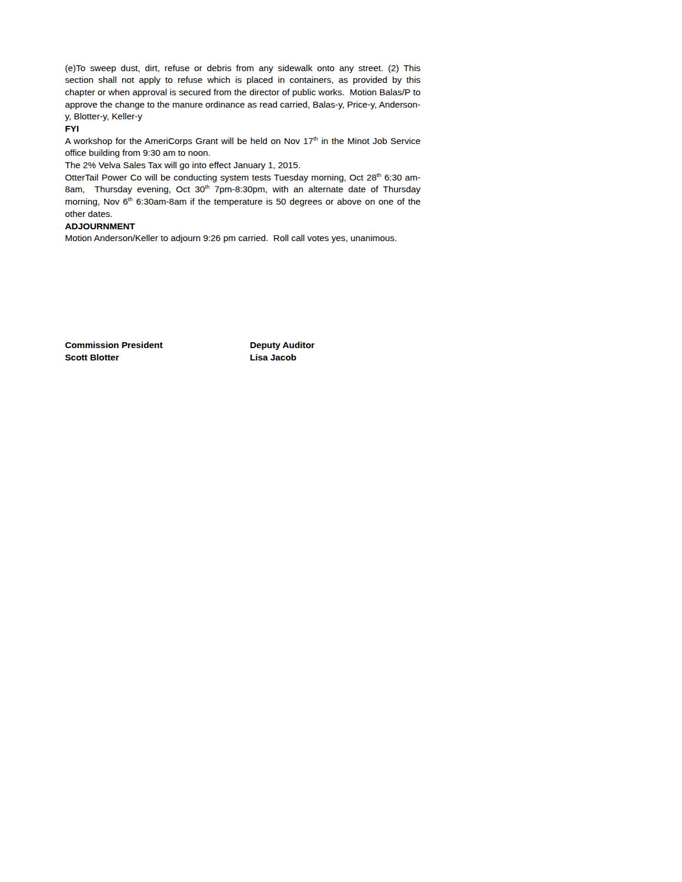(e)To sweep dust, dirt, refuse or debris from any sidewalk onto any street. (2) This section shall not apply to refuse which is placed in containers, as provided by this chapter or when approval is secured from the director of public works. Motion Balas/P to approve the change to the manure ordinance as read carried, Balas-y, Price-y, Anderson-y, Blotter-y, Keller-y
FYI
A workshop for the AmeriCorps Grant will be held on Nov 17th in the Minot Job Service office building from 9:30 am to noon.
The 2% Velva Sales Tax will go into effect January 1, 2015.
OtterTail Power Co will be conducting system tests Tuesday morning, Oct 28th 6:30 am-8am, Thursday evening, Oct 30th 7pm-8:30pm, with an alternate date of Thursday morning, Nov 6th 6:30am-8am if the temperature is 50 degrees or above on one of the other dates.
ADJOURNMENT
Motion Anderson/Keller to adjourn 9:26 pm carried. Roll call votes yes, unanimous.
| Commission President | Deputy Auditor |
| Scott Blotter | Lisa Jacob |